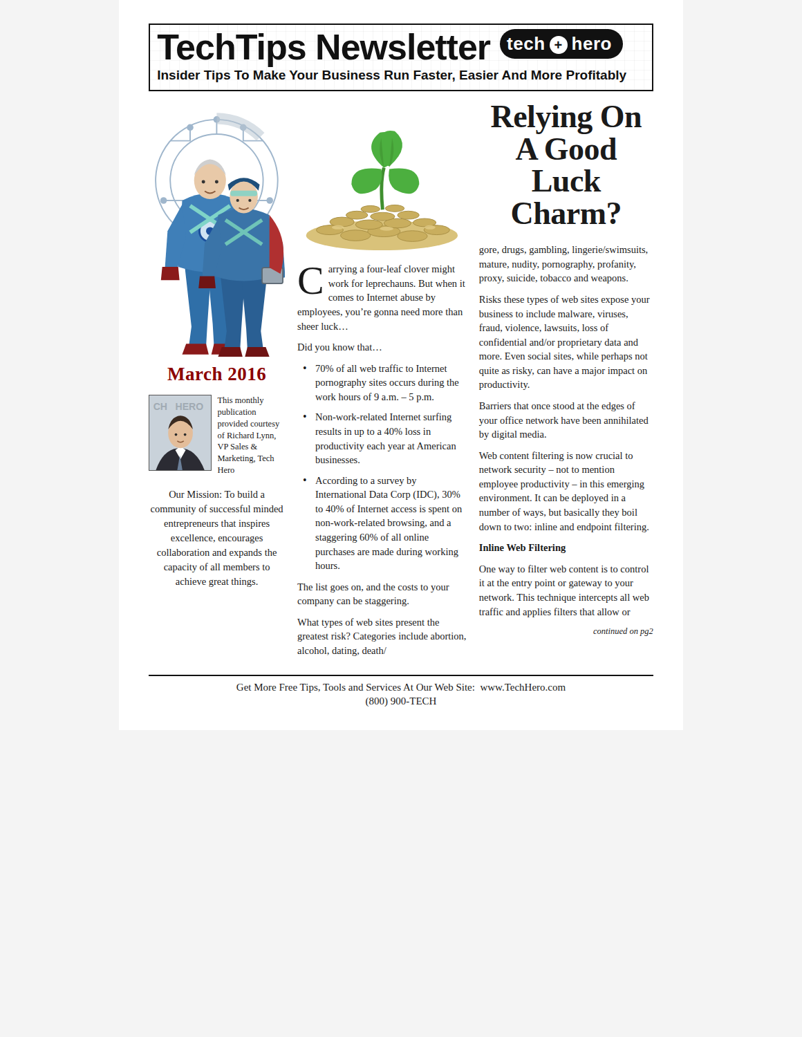TechTips Newsletter
tech+hero
Insider Tips To Make Your Business Run Faster, Easier And More Profitably
March 2016
CH HERO
This monthly publication provided courtesy of Richard Lynn, VP Sales & Marketing, Tech Hero
Our Mission: To build a community of successful minded entrepreneurs that inspires excellence, encourages collaboration and expands the capacity of all members to achieve great things.
Carrying a four-leaf clover might work for leprechauns. But when it comes to Internet abuse by employees, you’re gonna need more than sheer luck…
Did you know that…
70% of all web traffic to Internet pornography sites occurs during the work hours of 9 a.m. – 5 p.m.
Non-work-related Internet surfing results in up to a 40% loss in productivity each year at American businesses.
According to a survey by International Data Corp (IDC), 30% to 40% of Internet access is spent on non-work-related browsing, and a staggering 60% of all online purchases are made during working hours.
The list goes on, and the costs to your company can be staggering.
What types of web sites present the greatest risk? Categories include abortion, alcohol, dating, death/
Relying On A Good Luck Charm?
gore, drugs, gambling, lingerie/swimsuits, mature, nudity, pornography, profanity, proxy, suicide, tobacco and weapons.
Risks these types of web sites expose your business to include malware, viruses, fraud, violence, lawsuits, loss of confidential and/or proprietary data and more. Even social sites, while perhaps not quite as risky, can have a major impact on productivity.
Barriers that once stood at the edges of your office network have been annihilated by digital media.
Web content filtering is now crucial to network security – not to mention employee productivity – in this emerging environment. It can be deployed in a number of ways, but basically they boil down to two: inline and endpoint filtering.
Inline Web Filtering
One way to filter web content is to control it at the entry point or gateway to your network. This technique intercepts all web traffic and applies filters that allow or
continued on pg2
Get More Free Tips, Tools and Services At Our Web Site: www.TechHero.com
(800) 900-TECH